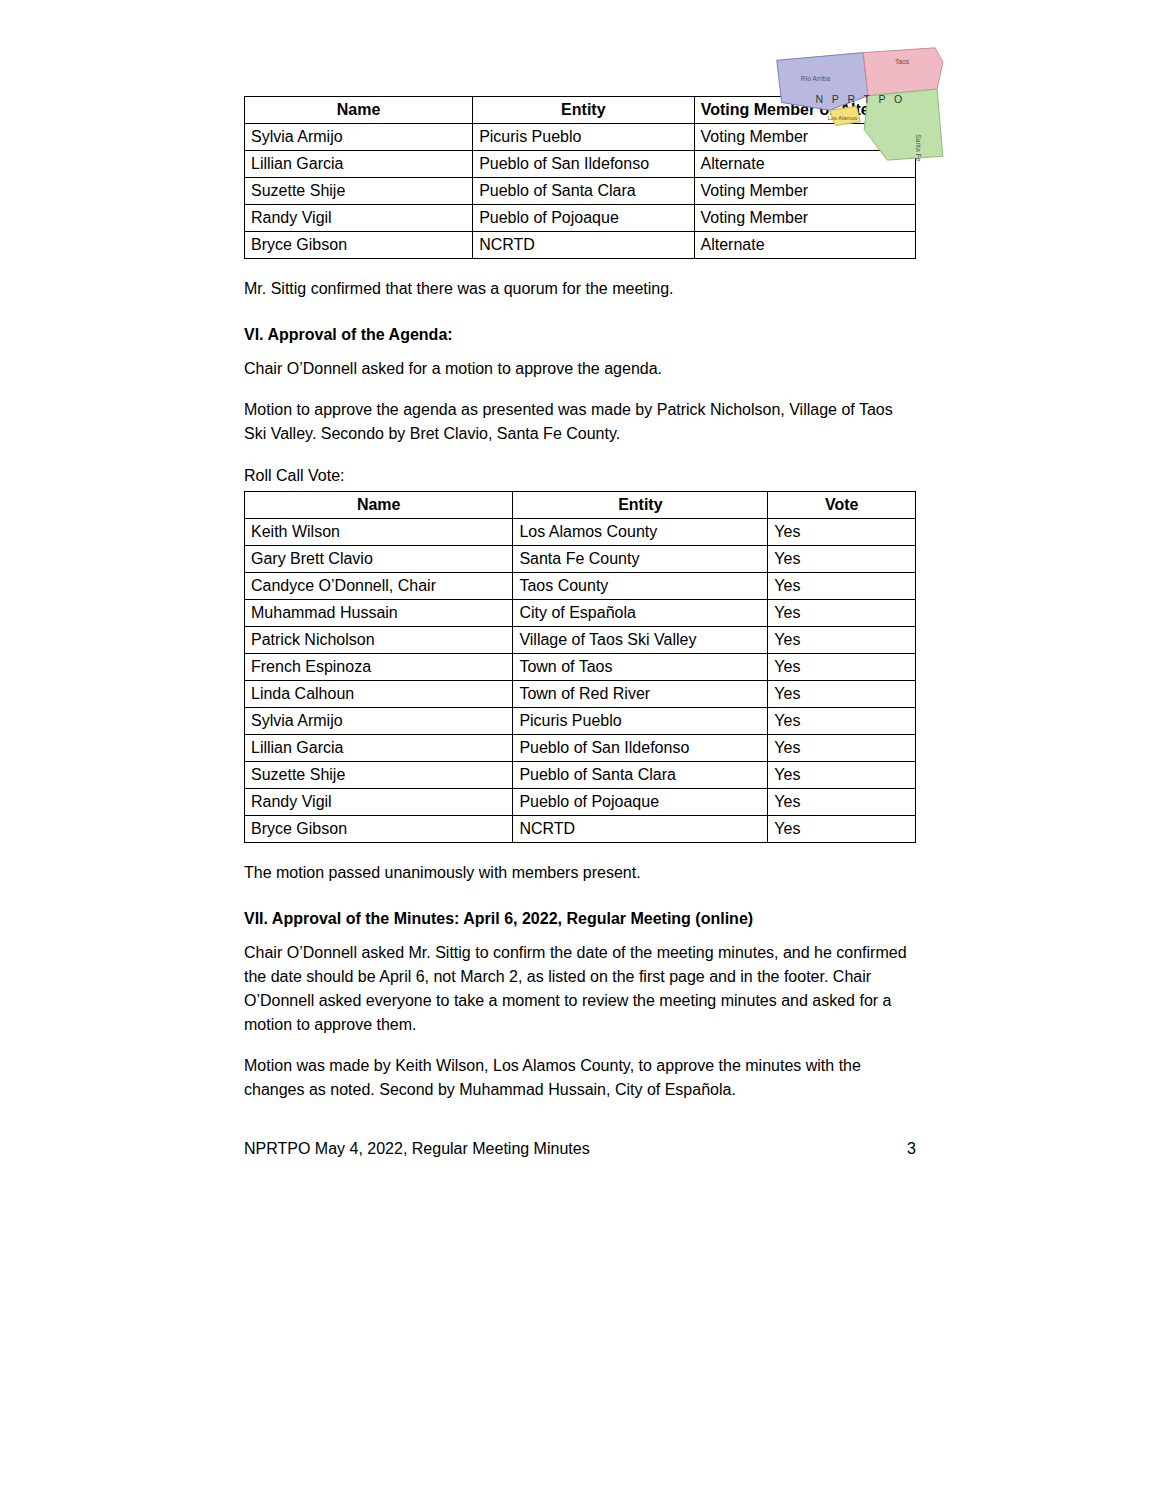Rio Arriba Taos Los Alamos Santa Fe N P R T P O
| Name | Entity | Voting Member or Alternate |
| --- | --- | --- |
| Sylvia Armijo | Picuris Pueblo | Voting Member |
| Lillian Garcia | Pueblo of San Ildefonso | Alternate |
| Suzette Shije | Pueblo of Santa Clara | Voting Member |
| Randy Vigil | Pueblo of Pojoaque | Voting Member |
| Bryce Gibson | NCRTD | Alternate |
Mr. Sittig confirmed that there was a quorum for the meeting.
VI. Approval of the Agenda:
Chair O’Donnell asked for a motion to approve the agenda.
Motion to approve the agenda as presented was made by Patrick Nicholson, Village of Taos Ski Valley. Secondo by Bret Clavio, Santa Fe County.
Roll Call Vote:
| Name | Entity | Vote |
| --- | --- | --- |
| Keith Wilson | Los Alamos County | Yes |
| Gary Brett Clavio | Santa Fe County | Yes |
| Candyce O’Donnell, Chair | Taos County | Yes |
| Muhammad Hussain | City of Española | Yes |
| Patrick Nicholson | Village of Taos Ski Valley | Yes |
| French Espinoza | Town of Taos | Yes |
| Linda Calhoun | Town of Red River | Yes |
| Sylvia Armijo | Picuris Pueblo | Yes |
| Lillian Garcia | Pueblo of San Ildefonso | Yes |
| Suzette Shije | Pueblo of Santa Clara | Yes |
| Randy Vigil | Pueblo of Pojoaque | Yes |
| Bryce Gibson | NCRTD | Yes |
The motion passed unanimously with members present.
VII. Approval of the Minutes: April 6, 2022, Regular Meeting (online)
Chair O’Donnell asked Mr. Sittig to confirm the date of the meeting minutes, and he confirmed the date should be April 6, not March 2, as listed on the first page and in the footer. Chair O’Donnell asked everyone to take a moment to review the meeting minutes and asked for a motion to approve them.
Motion was made by Keith Wilson, Los Alamos County, to approve the minutes with the changes as noted. Second by Muhammad Hussain, City of Española.
NPRTPO May 4, 2022, Regular Meeting Minutes 3